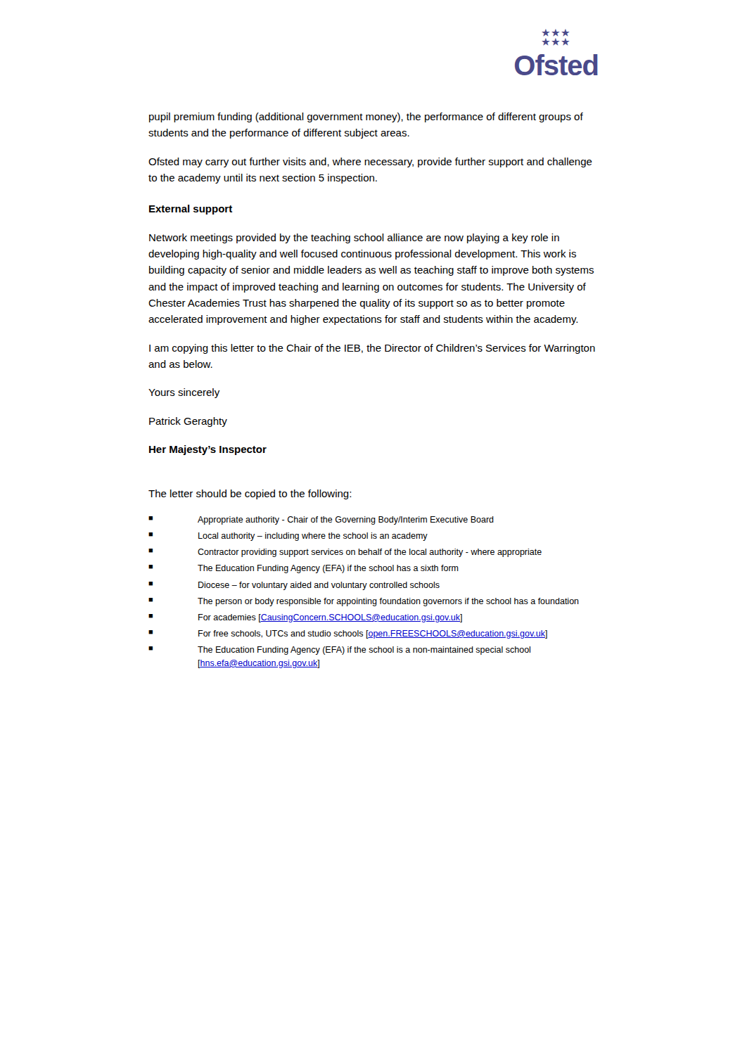★★★
★★★ Ofsted
pupil premium funding (additional government money), the performance of different groups of students and the performance of different subject areas.
Ofsted may carry out further visits and, where necessary, provide further support and challenge to the academy until its next section 5 inspection.
External support
Network meetings provided by the teaching school alliance are now playing a key role in developing high-quality and well focused continuous professional development. This work is building capacity of senior and middle leaders as well as teaching staff to improve both systems and the impact of improved teaching and learning on outcomes for students. The University of Chester Academies Trust has sharpened the quality of its support so as to better promote accelerated improvement and higher expectations for staff and students within the academy.
I am copying this letter to the Chair of the IEB, the Director of Children’s Services for Warrington and as below.
Yours sincerely
Patrick Geraghty
Her Majesty’s Inspector
The letter should be copied to the following:
■Appropriate authority - Chair of the Governing Body/Interim Executive Board
■Local authority – including where the school is an academy
■Contractor providing support services on behalf of the local authority - where appropriate
■The Education Funding Agency (EFA) if the school has a sixth form
■Diocese – for voluntary aided and voluntary controlled schools
■The person or body responsible for appointing foundation governors if the school has a foundation
■For academies [CausingConcern.SCHOOLS@education.gsi.gov.uk]
■For free schools, UTCs and studio schools [open.FREESCHOOLS@education.gsi.gov.uk]
■The Education Funding Agency (EFA) if the school is a non-maintained special school[hns.efa@education.gsi.gov.uk]